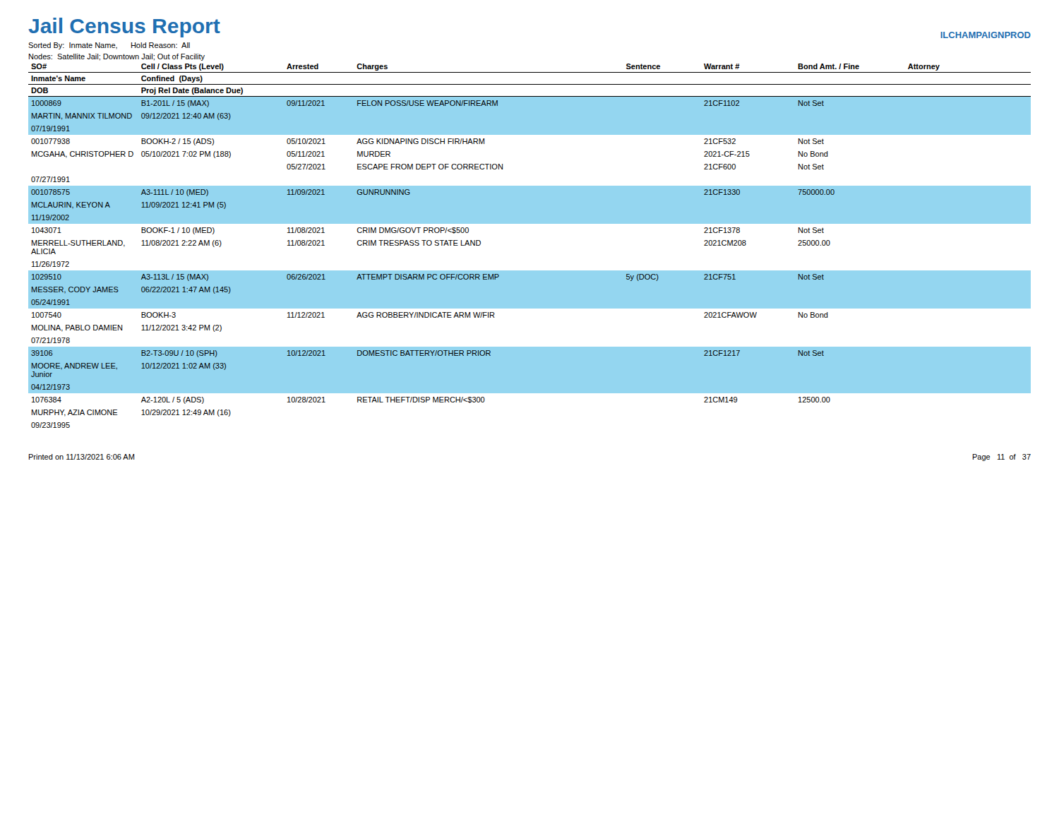ILCHAMPAIGNPROD
Jail Census Report
Sorted By: Inmate Name, Hold Reason: All
Nodes: Satellite Jail; Downtown Jail; Out of Facility
| SO# | Cell / Class Pts (Level) | Arrested | Charges | Sentence | Warrant # | Bond Amt. / Fine | Attorney |
| --- | --- | --- | --- | --- | --- | --- | --- |
| Inmate's Name | Confined (Days) | | | | | | |
| DOB | Proj Rel Date (Balance Due) | | | | | | |
| 1000869 | B1-201L / 15 (MAX) | 09/11/2021 | FELON POSS/USE WEAPON/FIREARM | | 21CF1102 | Not Set | |
| MARTIN, MANNIX TILMOND | 09/12/2021 12:40 AM (63) | | | | | | |
| 07/19/1991 | | | | | | | |
| 001077938 | BOOKH-2 / 15 (ADS) | 05/10/2021 | AGG KIDNAPING DISCH FIR/HARM | | 21CF532 | Not Set | |
| MCGAHA, CHRISTOPHER D | 05/10/2021 7:02 PM (188) | 05/11/2021 | MURDER | | 2021-CF-215 | No Bond | |
| | | 05/27/2021 | ESCAPE FROM DEPT OF CORRECTION | | 21CF600 | Not Set | |
| 07/27/1991 | | | | | | | |
| 001078575 | A3-111L / 10 (MED) | 11/09/2021 | GUNRUNNING | | 21CF1330 | 750000.00 | |
| MCLAURIN, KEYON A | 11/09/2021 12:41 PM (5) | | | | | | |
| 11/19/2002 | | | | | | | |
| 1043071 | BOOKF-1 / 10 (MED) | 11/08/2021 | CRIM DMG/GOVT PROP/<$500 | | 21CF1378 | Not Set | |
| MERRELL-SUTHERLAND, ALICIA | 11/08/2021 2:22 AM (6) | 11/08/2021 | CRIM TRESPASS TO STATE LAND | | 2021CM208 | 25000.00 | |
| 11/26/1972 | | | | | | | |
| 1029510 | A3-113L / 15 (MAX) | 06/26/2021 | ATTEMPT DISARM PC OFF/CORR EMP | 5y (DOC) | 21CF751 | Not Set | |
| MESSER, CODY JAMES | 06/22/2021 1:47 AM (145) | | | | | | |
| 05/24/1991 | | | | | | | |
| 1007540 | BOOKH-3 | 11/12/2021 | AGG ROBBERY/INDICATE ARM W/FIR | | 2021CFAWOW | No Bond | |
| MOLINA, PABLO DAMIEN | 11/12/2021 3:42 PM (2) | | | | | | |
| 07/21/1978 | | | | | | | |
| 39106 | B2-T3-09U / 10 (SPH) | 10/12/2021 | DOMESTIC BATTERY/OTHER PRIOR | | 21CF1217 | Not Set | |
| MOORE, ANDREW LEE, Junior | 10/12/2021 1:02 AM (33) | | | | | | |
| 04/12/1973 | | | | | | | |
| 1076384 | A2-120L / 5 (ADS) | 10/28/2021 | RETAIL THEFT/DISP MERCH/<$300 | | 21CM149 | 12500.00 | |
| MURPHY, AZIA CIMONE | 10/29/2021 12:49 AM (16) | | | | | | |
| 09/23/1995 | | | | | | | |
Printed on 11/13/2021 6:06 AM
Page 11 of 37